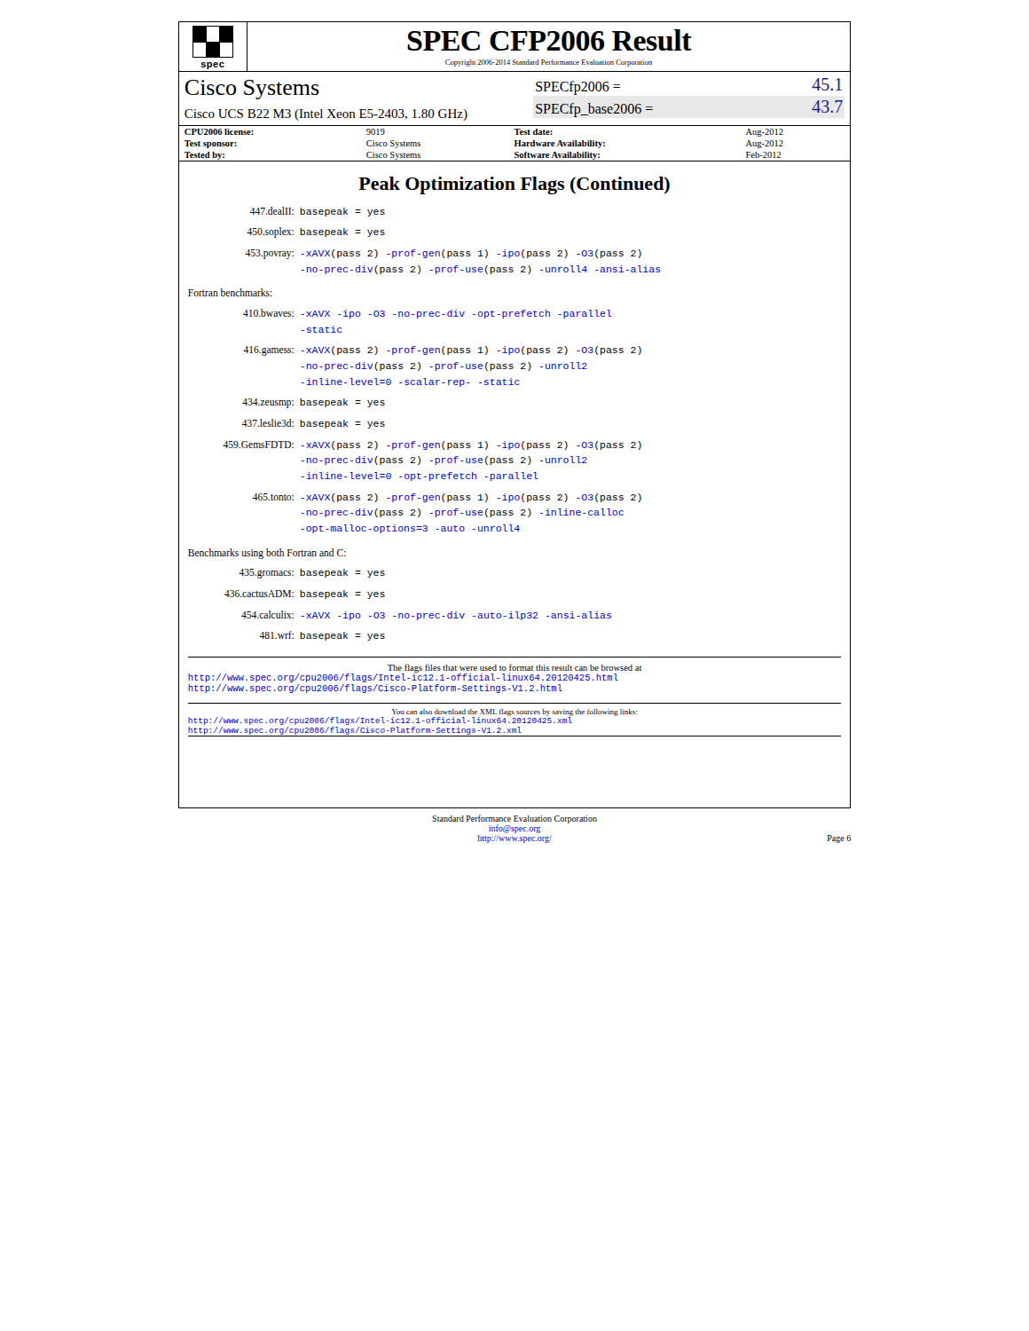spec
SPEC CFP2006 Result
Copyright 2006-2014 Standard Performance Evaluation Corporation
Cisco Systems
Cisco UCS B22 M3 (Intel Xeon E5-2403, 1.80 GHz)
| SPECfp2006 = | 45.1 |
| SPECfp_base2006 = | 43.7 |
| CPU2006 license: | 9019 | Test date: | Aug-2012 |
| Test sponsor: | Cisco Systems | Hardware Availability: | Aug-2012 |
| Tested by: | Cisco Systems | Software Availability: | Feb-2012 |
Peak Optimization Flags (Continued)
447.dealII:
basepeak = yes
450.soplex:
basepeak = yes
453.povray:
-xAVX(pass 2) -prof-gen(pass 1) -ipo(pass 2) -O3(pass 2)
-no-prec-div(pass 2) -prof-use(pass 2) -unroll4 -ansi-alias
Fortran benchmarks:
410.bwaves:
-xAVX -ipo -O3 -no-prec-div -opt-prefetch -parallel
-static
416.gamess:
-xAVX(pass 2) -prof-gen(pass 1) -ipo(pass 2) -O3(pass 2)
-no-prec-div(pass 2) -prof-use(pass 2) -unroll2
-inline-level=0 -scalar-rep- -static
434.zeusmp:
basepeak = yes
437.leslie3d:
basepeak = yes
459.GemsFDTD:
-xAVX(pass 2) -prof-gen(pass 1) -ipo(pass 2) -O3(pass 2)
-no-prec-div(pass 2) -prof-use(pass 2) -unroll2
-inline-level=0 -opt-prefetch -parallel
465.tonto:
-xAVX(pass 2) -prof-gen(pass 1) -ipo(pass 2) -O3(pass 2)
-no-prec-div(pass 2) -prof-use(pass 2) -inline-calloc
-opt-malloc-options=3 -auto -unroll4
Benchmarks using both Fortran and C:
435.gromacs:
basepeak = yes
436.cactusADM:
basepeak = yes
454.calculix:
-xAVX -ipo -O3 -no-prec-div -auto-ilp32 -ansi-alias
481.wrf:
basepeak = yes
The flags files that were used to format this result can be browsed at
http://www.spec.org/cpu2006/flags/Intel-ic12.1-official-linux64.20120425.html
http://www.spec.org/cpu2006/flags/Cisco-Platform-Settings-V1.2.html
You can also download the XML flags sources by saving the following links:
http://www.spec.org/cpu2006/flags/Intel-ic12.1-official-linux64.20120425.xml
http://www.spec.org/cpu2006/flags/Cisco-Platform-Settings-V1.2.xml
Standard Performance Evaluation Corporation
info@spec.org
http://www.spec.org/
Page 6